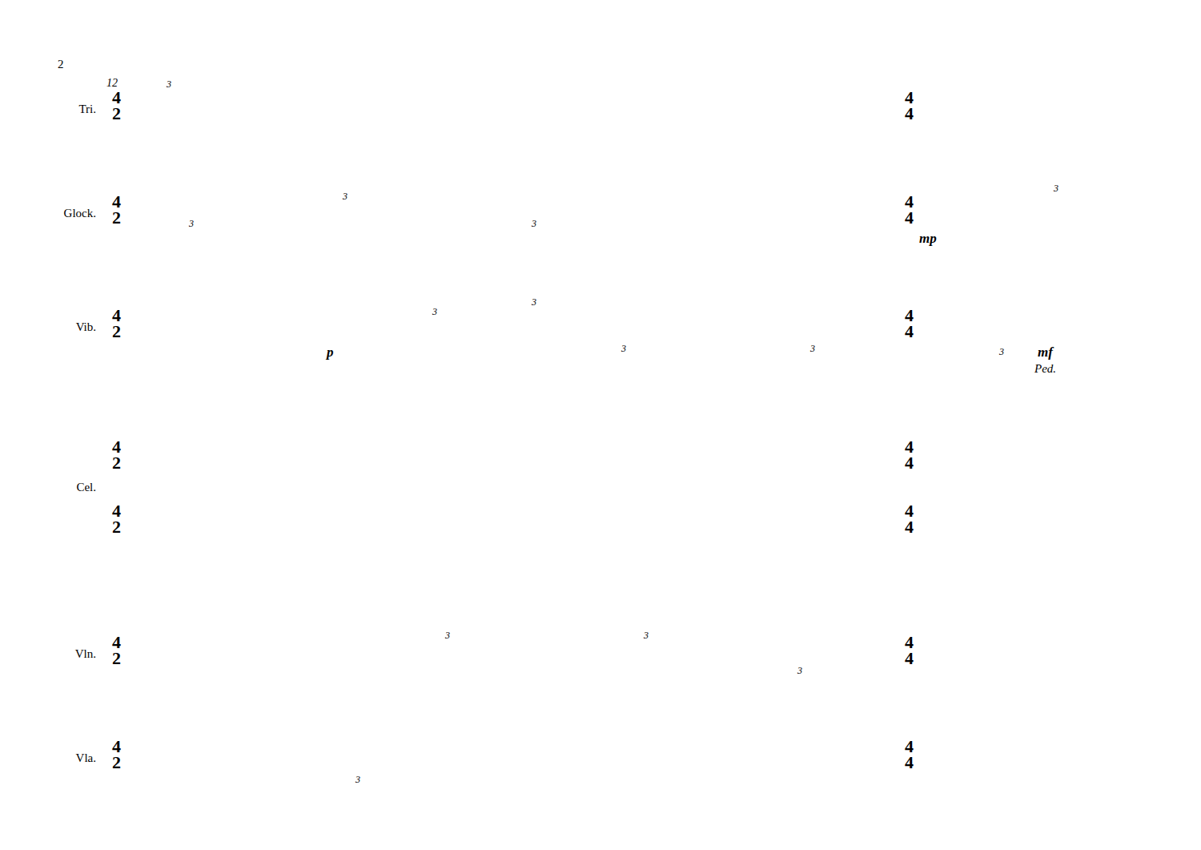2
12
Tri.
Glock.
Vib.
Cel.
Vln.
Vla.
4
2
4
2
4
2
4
2
4
2
4
2
4
2
4
4
4
4
4
4
4
4
4
4
4
4
4
4
mp
p
mf
Ped.
3
3
3
3
3
3
3
3
3
3
3
3
3
3